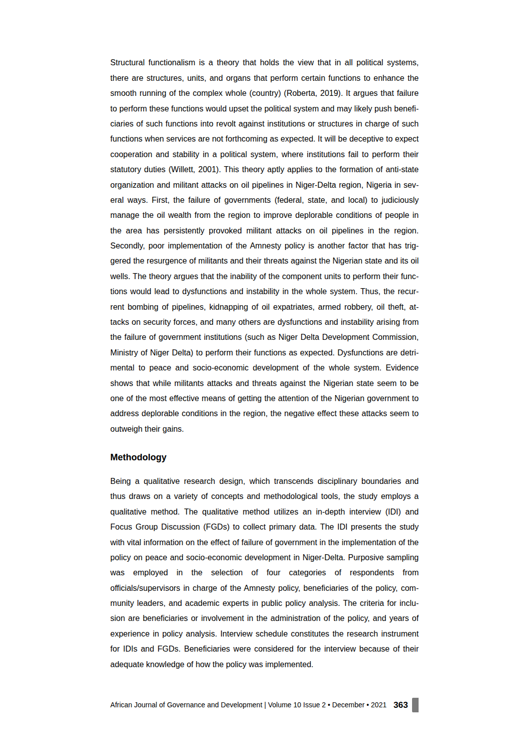Structural functionalism is a theory that holds the view that in all political systems, there are structures, units, and organs that perform certain functions to enhance the smooth running of the complex whole (country) (Roberta, 2019). It argues that failure to perform these functions would upset the political system and may likely push beneficiaries of such functions into revolt against institutions or structures in charge of such functions when services are not forthcoming as expected. It will be deceptive to expect cooperation and stability in a political system, where institutions fail to perform their statutory duties (Willett, 2001). This theory aptly applies to the formation of anti-state organization and militant attacks on oil pipelines in Niger-Delta region, Nigeria in several ways. First, the failure of governments (federal, state, and local) to judiciously manage the oil wealth from the region to improve deplorable conditions of people in the area has persistently provoked militant attacks on oil pipelines in the region. Secondly, poor implementation of the Amnesty policy is another factor that has triggered the resurgence of militants and their threats against the Nigerian state and its oil wells. The theory argues that the inability of the component units to perform their functions would lead to dysfunctions and instability in the whole system. Thus, the recurrent bombing of pipelines, kidnapping of oil expatriates, armed robbery, oil theft, attacks on security forces, and many others are dysfunctions and instability arising from the failure of government institutions (such as Niger Delta Development Commission, Ministry of Niger Delta) to perform their functions as expected. Dysfunctions are detrimental to peace and socio-economic development of the whole system. Evidence shows that while militants attacks and threats against the Nigerian state seem to be one of the most effective means of getting the attention of the Nigerian government to address deplorable conditions in the region, the negative effect these attacks seem to outweigh their gains.
Methodology
Being a qualitative research design, which transcends disciplinary boundaries and thus draws on a variety of concepts and methodological tools, the study employs a qualitative method. The qualitative method utilizes an in-depth interview (IDI) and Focus Group Discussion (FGDs) to collect primary data. The IDI presents the study with vital information on the effect of failure of government in the implementation of the policy on peace and socio-economic development in Niger-Delta. Purposive sampling was employed in the selection of four categories of respondents from officials/supervisors in charge of the Amnesty policy, beneficiaries of the policy, community leaders, and academic experts in public policy analysis. The criteria for inclusion are beneficiaries or involvement in the administration of the policy, and years of experience in policy analysis. Interview schedule constitutes the research instrument for IDIs and FGDs. Beneficiaries were considered for the interview because of their adequate knowledge of how the policy was implemented.
African Journal of Governance and Development | Volume 10 Issue 2 • December • 2021 363